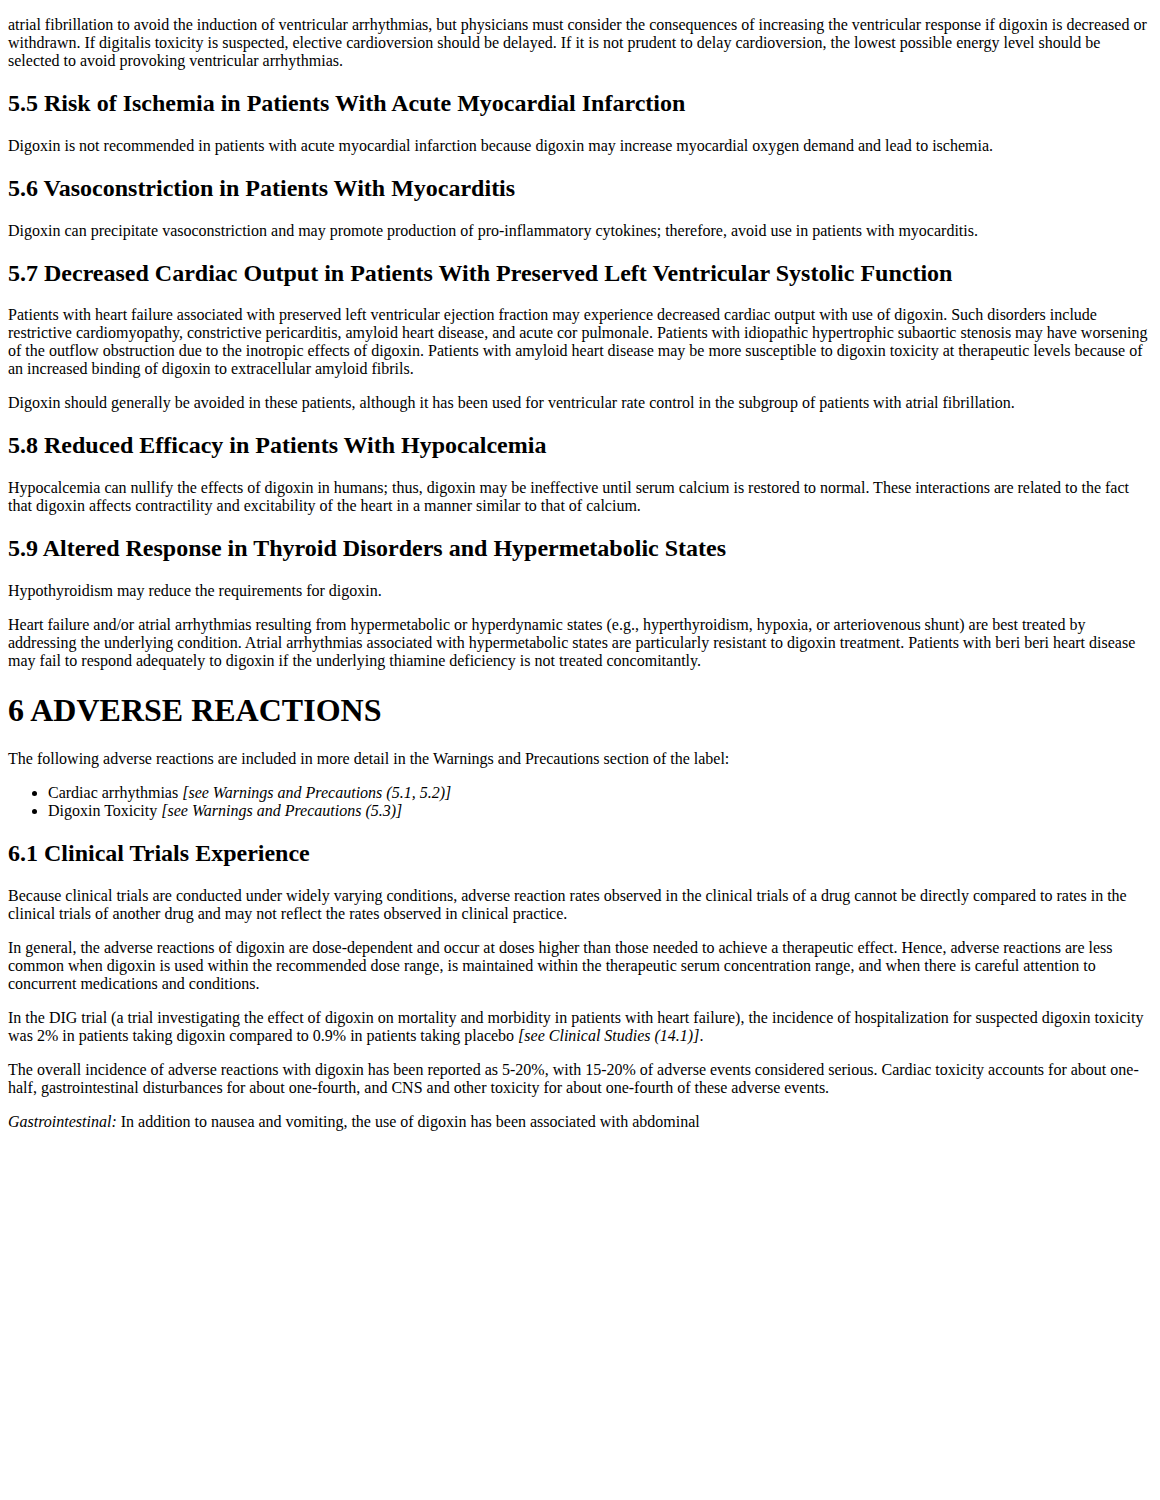atrial fibrillation to avoid the induction of ventricular arrhythmias, but physicians must consider the consequences of increasing the ventricular response if digoxin is decreased or withdrawn. If digitalis toxicity is suspected, elective cardioversion should be delayed. If it is not prudent to delay cardioversion, the lowest possible energy level should be selected to avoid provoking ventricular arrhythmias.
5.5 Risk of Ischemia in Patients With Acute Myocardial Infarction
Digoxin is not recommended in patients with acute myocardial infarction because digoxin may increase myocardial oxygen demand and lead to ischemia.
5.6 Vasoconstriction in Patients With Myocarditis
Digoxin can precipitate vasoconstriction and may promote production of pro-inflammatory cytokines; therefore, avoid use in patients with myocarditis.
5.7 Decreased Cardiac Output in Patients With Preserved Left Ventricular Systolic Function
Patients with heart failure associated with preserved left ventricular ejection fraction may experience decreased cardiac output with use of digoxin. Such disorders include restrictive cardiomyopathy, constrictive pericarditis, amyloid heart disease, and acute cor pulmonale. Patients with idiopathic hypertrophic subaortic stenosis may have worsening of the outflow obstruction due to the inotropic effects of digoxin. Patients with amyloid heart disease may be more susceptible to digoxin toxicity at therapeutic levels because of an increased binding of digoxin to extracellular amyloid fibrils.
Digoxin should generally be avoided in these patients, although it has been used for ventricular rate control in the subgroup of patients with atrial fibrillation.
5.8 Reduced Efficacy in Patients With Hypocalcemia
Hypocalcemia can nullify the effects of digoxin in humans; thus, digoxin may be ineffective until serum calcium is restored to normal. These interactions are related to the fact that digoxin affects contractility and excitability of the heart in a manner similar to that of calcium.
5.9 Altered Response in Thyroid Disorders and Hypermetabolic States
Hypothyroidism may reduce the requirements for digoxin.
Heart failure and/or atrial arrhythmias resulting from hypermetabolic or hyperdynamic states (e.g., hyperthyroidism, hypoxia, or arteriovenous shunt) are best treated by addressing the underlying condition. Atrial arrhythmias associated with hypermetabolic states are particularly resistant to digoxin treatment. Patients with beri beri heart disease may fail to respond adequately to digoxin if the underlying thiamine deficiency is not treated concomitantly.
6 ADVERSE REACTIONS
The following adverse reactions are included in more detail in the Warnings and Precautions section of the label:
Cardiac arrhythmias [see Warnings and Precautions (5.1, 5.2)]
Digoxin Toxicity [see Warnings and Precautions (5.3)]
6.1 Clinical Trials Experience
Because clinical trials are conducted under widely varying conditions, adverse reaction rates observed in the clinical trials of a drug cannot be directly compared to rates in the clinical trials of another drug and may not reflect the rates observed in clinical practice.
In general, the adverse reactions of digoxin are dose-dependent and occur at doses higher than those needed to achieve a therapeutic effect. Hence, adverse reactions are less common when digoxin is used within the recommended dose range, is maintained within the therapeutic serum concentration range, and when there is careful attention to concurrent medications and conditions.
In the DIG trial (a trial investigating the effect of digoxin on mortality and morbidity in patients with heart failure), the incidence of hospitalization for suspected digoxin toxicity was 2% in patients taking digoxin compared to 0.9% in patients taking placebo [see Clinical Studies (14.1)].
The overall incidence of adverse reactions with digoxin has been reported as 5-20%, with 15-20% of adverse events considered serious. Cardiac toxicity accounts for about one-half, gastrointestinal disturbances for about one-fourth, and CNS and other toxicity for about one-fourth of these adverse events.
Gastrointestinal: In addition to nausea and vomiting, the use of digoxin has been associated with abdominal